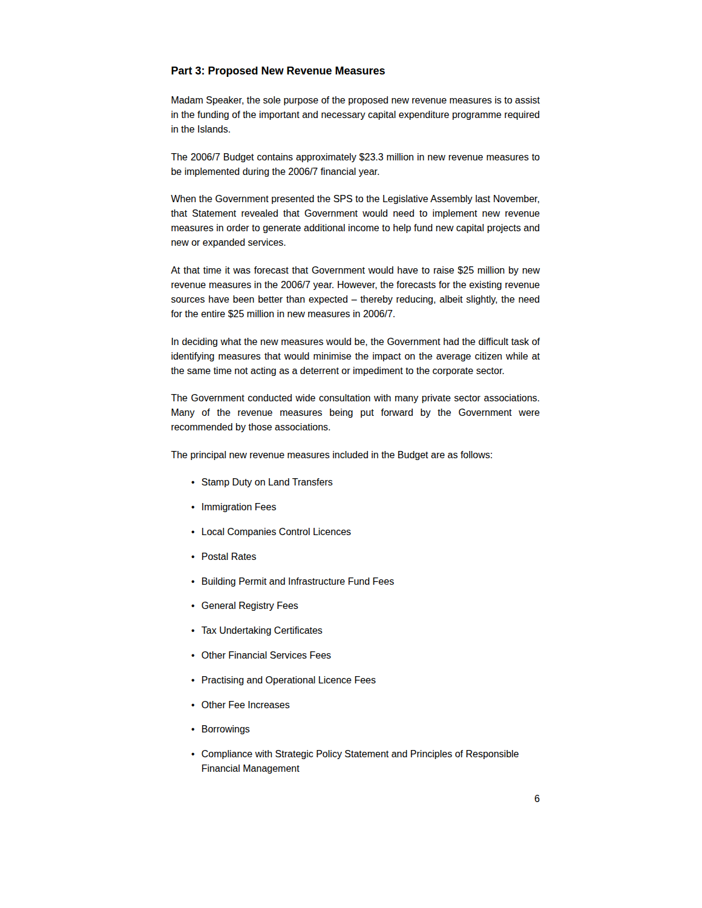Part 3: Proposed New Revenue Measures
Madam Speaker, the sole purpose of the proposed new revenue measures is to assist in the funding of the important and necessary capital expenditure programme required in the Islands.
The 2006/7 Budget contains approximately $23.3 million in new revenue measures to be implemented during the 2006/7 financial year.
When the Government presented the SPS to the Legislative Assembly last November, that Statement revealed that Government would need to implement new revenue measures in order to generate additional income to help fund new capital projects and new or expanded services.
At that time it was forecast that Government would have to raise $25 million by new revenue measures in the 2006/7 year. However, the forecasts for the existing revenue sources have been better than expected – thereby reducing, albeit slightly, the need for the entire $25 million in new measures in 2006/7.
In deciding what the new measures would be, the Government had the difficult task of identifying measures that would minimise the impact on the average citizen while at the same time not acting as a deterrent or impediment to the corporate sector.
The Government conducted wide consultation with many private sector associations. Many of the revenue measures being put forward by the Government were recommended by those associations.
The principal new revenue measures included in the Budget are as follows:
Stamp Duty on Land Transfers
Immigration Fees
Local Companies Control Licences
Postal Rates
Building Permit and Infrastructure Fund Fees
General Registry Fees
Tax Undertaking Certificates
Other Financial Services Fees
Practising and Operational Licence Fees
Other Fee Increases
Borrowings
Compliance with Strategic Policy Statement and Principles of Responsible Financial Management
6